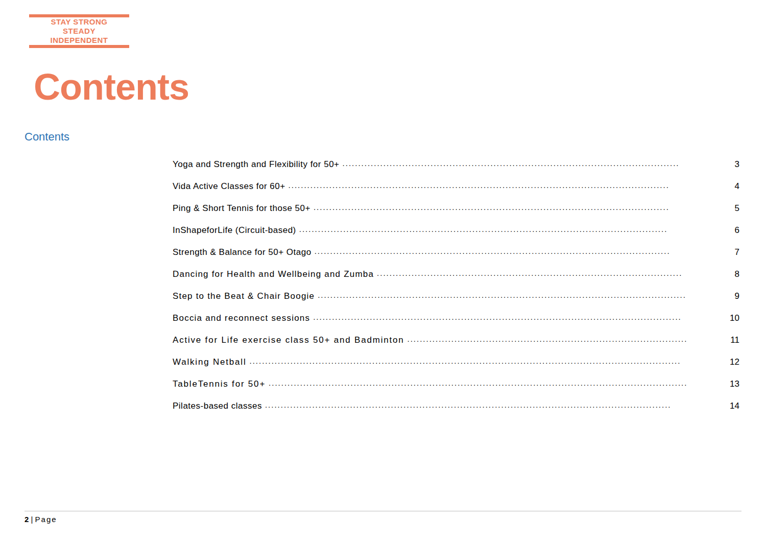STAY STRONG
STEADY
INDEPENDENT
Contents
Contents
Yoga and Strength and Flexibility for 50+ ........................................................................................................... 3
Vida Active Classes for 60+ ......................................................................................................................... 4
Ping & Short Tennis for those 50+ ................................................................................................................. 5
InShapeforLife (Circuit-based) ..................................................................................................................... 6
Strength & Balance for 50+ Otago ................................................................................................................. 7
Dancing for Health and Wellbeing and Zumba ................................................................................................. 8
Step to the Beat & Chair Boogie ..................................................................................................................... 9
Boccia and reconnect sessions ..................................................................................................................... 10
Active for Life exercise class 50+ and Badminton ......................................................................................... 11
Walking Netball ......................................................................................................................................... 12
TableTennis for 50+ ..................................................................................................................................... 13
Pilates-based classes ................................................................................................................................. 14
2 | Page